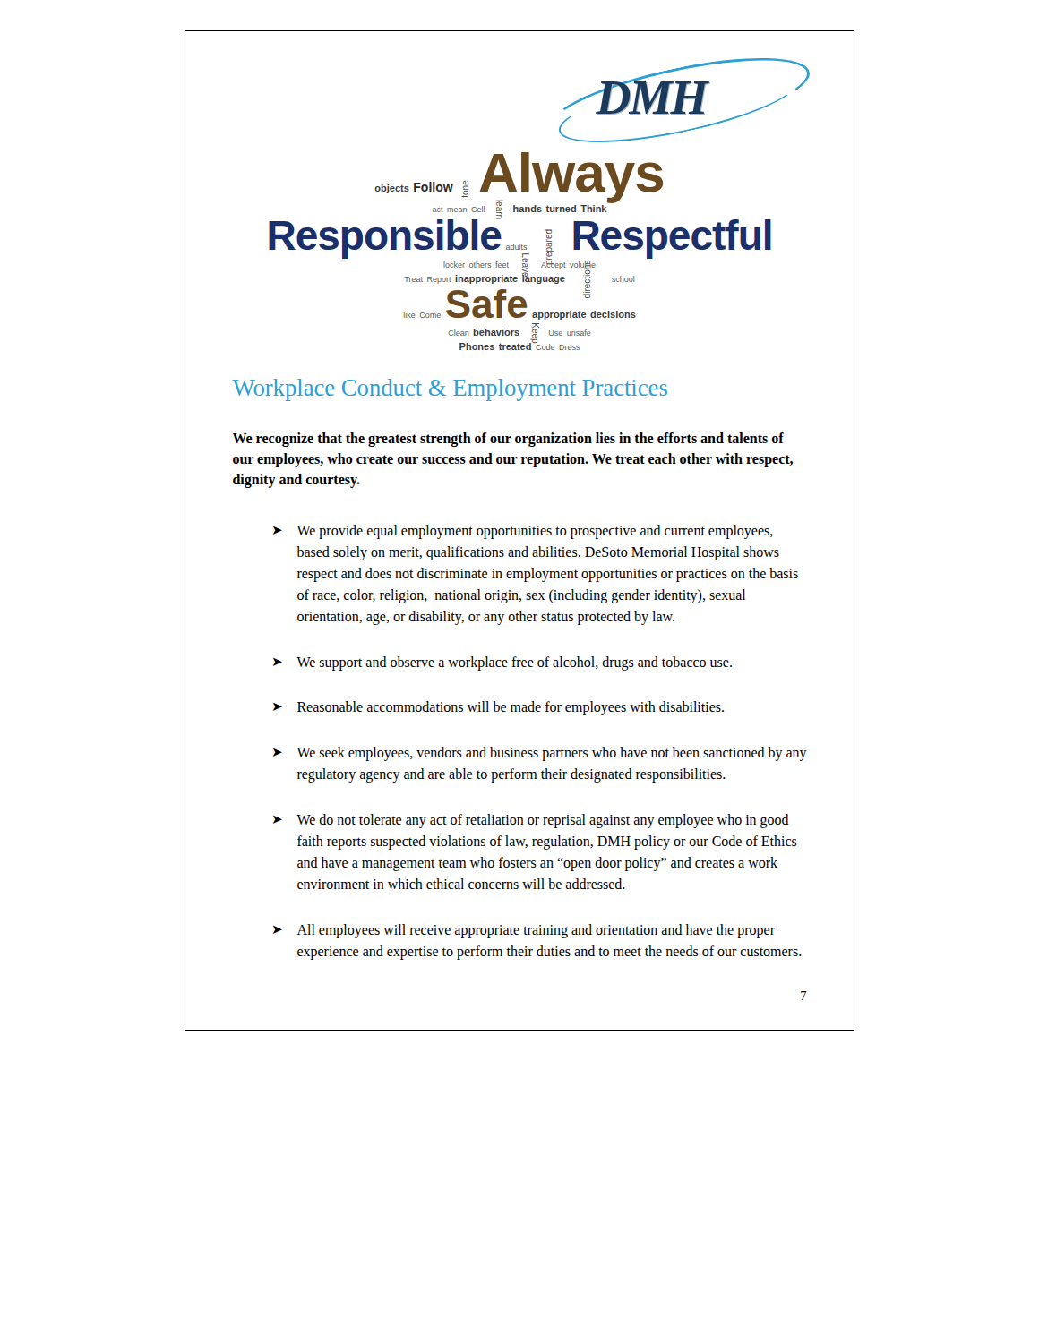DMH
objects Follow tone Always act mean Cell learn hands turned Think Responsible adults prepared Respectful locker others feet Leave Accept volume Treat Report inappropriate language directions school like Come Safe appropriate decisions Clean behaviors Keep Use unsafe Phones treated Code Dress
Workplace Conduct & Employment Practices
We recognize that the greatest strength of our organization lies in the efforts and talents of our employees, who create our success and our reputation. We treat each other with respect, dignity and courtesy.
We provide equal employment opportunities to prospective and current employees, based solely on merit, qualifications and abilities. DeSoto Memorial Hospital shows respect and does not discriminate in employment opportunities or practices on the basis of race, color, religion, national origin, sex (including gender identity), sexual orientation, age, or disability, or any other status protected by law.
We support and observe a workplace free of alcohol, drugs and tobacco use.
Reasonable accommodations will be made for employees with disabilities.
We seek employees, vendors and business partners who have not been sanctioned by any regulatory agency and are able to perform their designated responsibilities.
We do not tolerate any act of retaliation or reprisal against any employee who in good faith reports suspected violations of law, regulation, DMH policy or our Code of Ethics and have a management team who fosters an “open door policy” and creates a work environment in which ethical concerns will be addressed.
All employees will receive appropriate training and orientation and have the proper experience and expertise to perform their duties and to meet the needs of our customers.
7